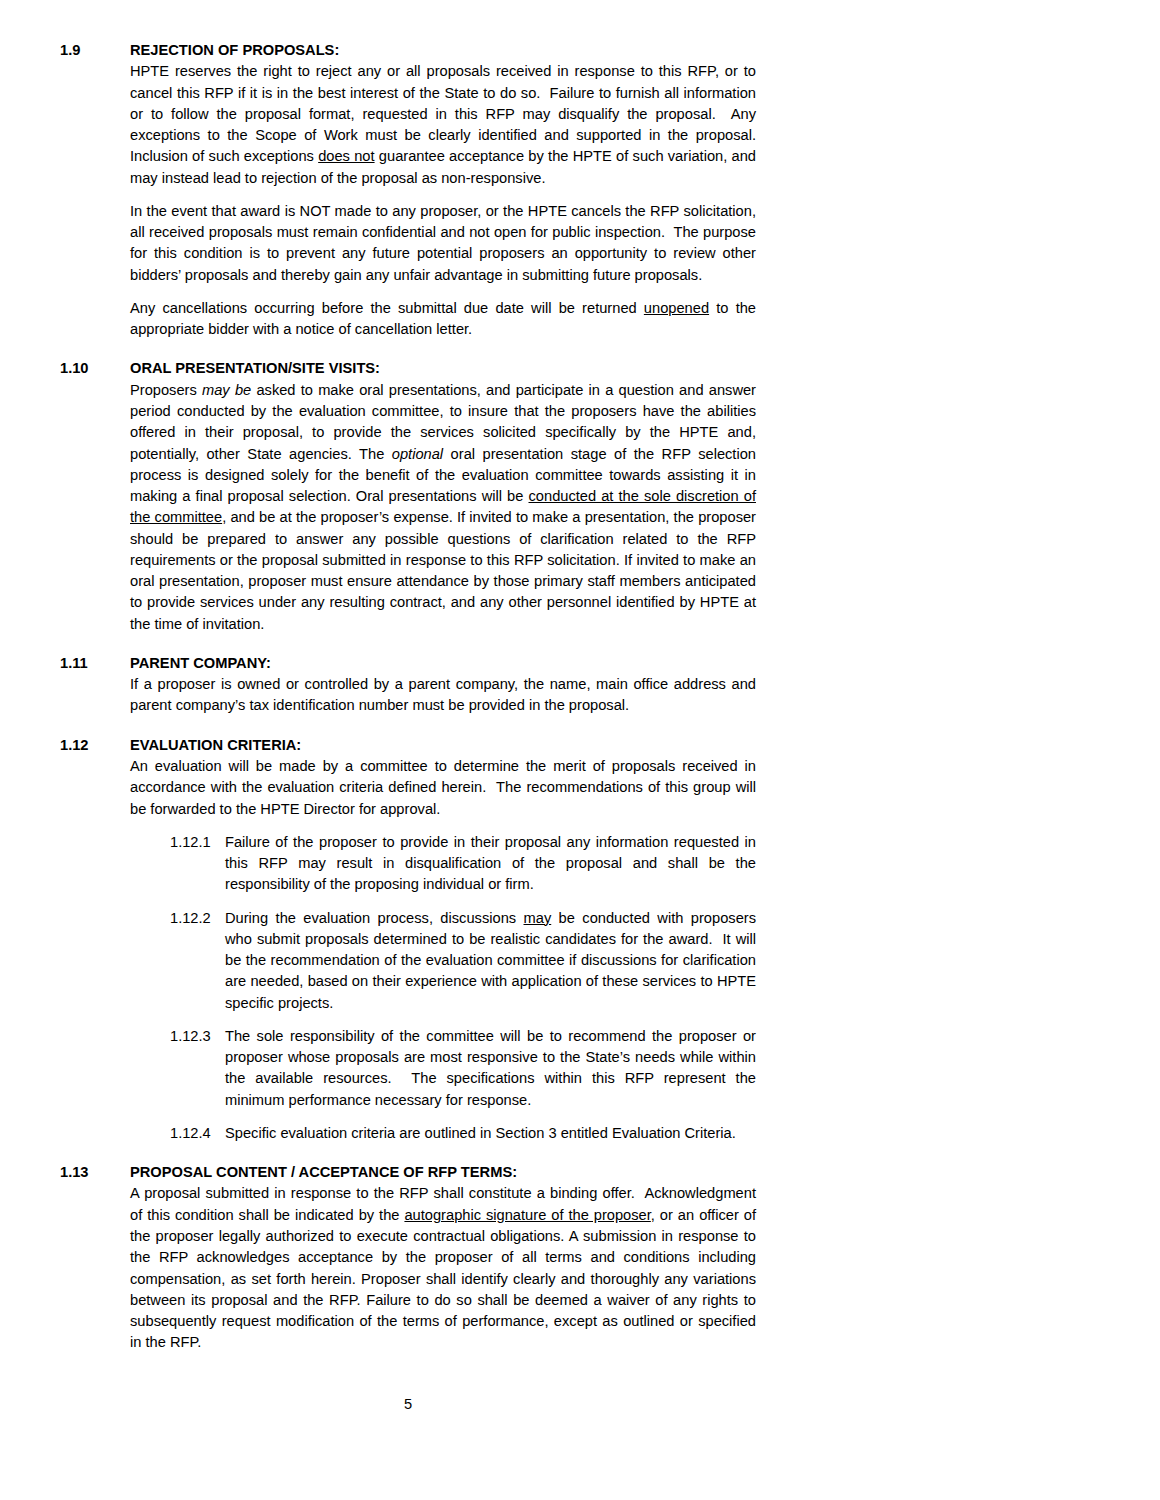1.9
REJECTION OF PROPOSALS:
HPTE reserves the right to reject any or all proposals received in response to this RFP, or to cancel this RFP if it is in the best interest of the State to do so. Failure to furnish all information or to follow the proposal format, requested in this RFP may disqualify the proposal. Any exceptions to the Scope of Work must be clearly identified and supported in the proposal. Inclusion of such exceptions does not guarantee acceptance by the HPTE of such variation, and may instead lead to rejection of the proposal as non-responsive.
In the event that award is NOT made to any proposer, or the HPTE cancels the RFP solicitation, all received proposals must remain confidential and not open for public inspection. The purpose for this condition is to prevent any future potential proposers an opportunity to review other bidders’ proposals and thereby gain any unfair advantage in submitting future proposals.
Any cancellations occurring before the submittal due date will be returned unopened to the appropriate bidder with a notice of cancellation letter.
1.10
ORAL PRESENTATION/SITE VISITS:
Proposers may be asked to make oral presentations, and participate in a question and answer period conducted by the evaluation committee, to insure that the proposers have the abilities offered in their proposal, to provide the services solicited specifically by the HPTE and, potentially, other State agencies. The optional oral presentation stage of the RFP selection process is designed solely for the benefit of the evaluation committee towards assisting it in making a final proposal selection. Oral presentations will be conducted at the sole discretion of the committee, and be at the proposer’s expense. If invited to make a presentation, the proposer should be prepared to answer any possible questions of clarification related to the RFP requirements or the proposal submitted in response to this RFP solicitation. If invited to make an oral presentation, proposer must ensure attendance by those primary staff members anticipated to provide services under any resulting contract, and any other personnel identified by HPTE at the time of invitation.
1.11
PARENT COMPANY:
If a proposer is owned or controlled by a parent company, the name, main office address and parent company’s tax identification number must be provided in the proposal.
1.12
EVALUATION CRITERIA:
An evaluation will be made by a committee to determine the merit of proposals received in accordance with the evaluation criteria defined herein. The recommendations of this group will be forwarded to the HPTE Director for approval.
1.12.1
Failure of the proposer to provide in their proposal any information requested in this RFP may result in disqualification of the proposal and shall be the responsibility of the proposing individual or firm.
1.12.2
During the evaluation process, discussions may be conducted with proposers who submit proposals determined to be realistic candidates for the award. It will be the recommendation of the evaluation committee if discussions for clarification are needed, based on their experience with application of these services to HPTE specific projects.
1.12.3
The sole responsibility of the committee will be to recommend the proposer or proposer whose proposals are most responsive to the State’s needs while within the available resources. The specifications within this RFP represent the minimum performance necessary for response.
1.12.4
Specific evaluation criteria are outlined in Section 3 entitled Evaluation Criteria.
1.13
PROPOSAL CONTENT / ACCEPTANCE OF RFP TERMS:
A proposal submitted in response to the RFP shall constitute a binding offer. Acknowledgment of this condition shall be indicated by the autographic signature of the proposer, or an officer of the proposer legally authorized to execute contractual obligations. A submission in response to the RFP acknowledges acceptance by the proposer of all terms and conditions including compensation, as set forth herein. Proposer shall identify clearly and thoroughly any variations between its proposal and the RFP. Failure to do so shall be deemed a waiver of any rights to subsequently request modification of the terms of performance, except as outlined or specified in the RFP.
5